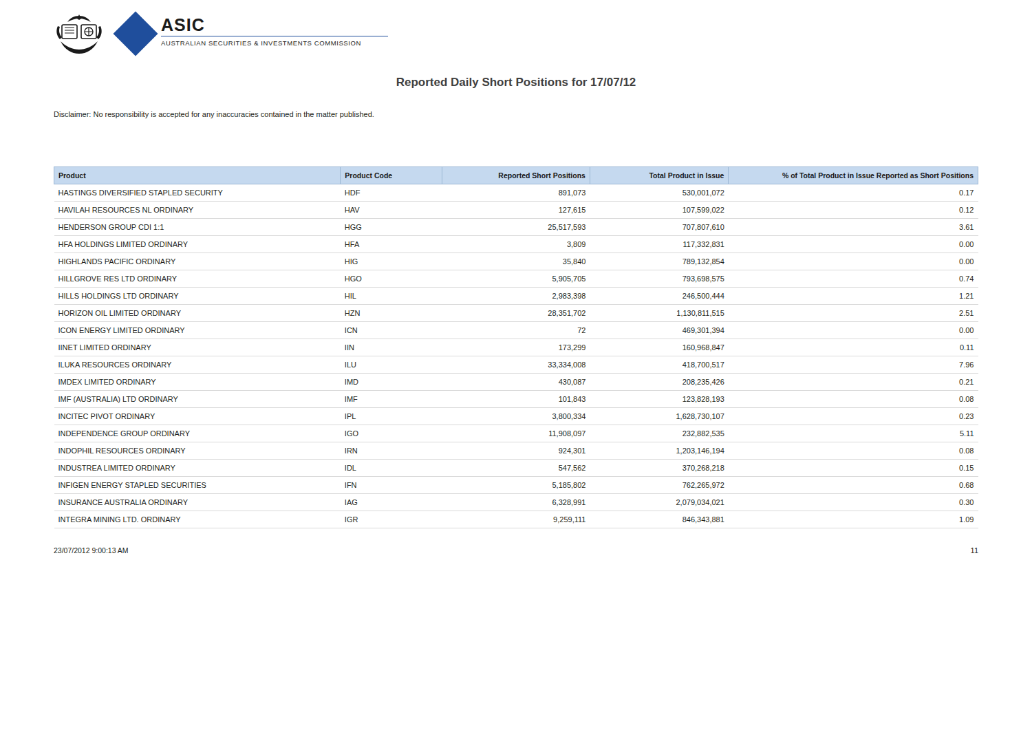ASIC
Australian Securities & Investments Commission
Reported Daily Short Positions for 17/07/12
Disclaimer: No responsibility is accepted for any inaccuracies contained in the matter published.
| Product | Product Code | Reported Short Positions | Total Product in Issue | % of Total Product in Issue Reported as Short Positions |
| --- | --- | --- | --- | --- |
| HASTINGS DIVERSIFIED STAPLED SECURITY | HDF | 891,073 | 530,001,072 | 0.17 |
| HAVILAH RESOURCES NL ORDINARY | HAV | 127,615 | 107,599,022 | 0.12 |
| HENDERSON GROUP CDI 1:1 | HGG | 25,517,593 | 707,807,610 | 3.61 |
| HFA HOLDINGS LIMITED ORDINARY | HFA | 3,809 | 117,332,831 | 0.00 |
| HIGHLANDS PACIFIC ORDINARY | HIG | 35,840 | 789,132,854 | 0.00 |
| HILLGROVE RES LTD ORDINARY | HGO | 5,905,705 | 793,698,575 | 0.74 |
| HILLS HOLDINGS LTD ORDINARY | HIL | 2,983,398 | 246,500,444 | 1.21 |
| HORIZON OIL LIMITED ORDINARY | HZN | 28,351,702 | 1,130,811,515 | 2.51 |
| ICON ENERGY LIMITED ORDINARY | ICN | 72 | 469,301,394 | 0.00 |
| IINET LIMITED ORDINARY | IIN | 173,299 | 160,968,847 | 0.11 |
| ILUKA RESOURCES ORDINARY | ILU | 33,334,008 | 418,700,517 | 7.96 |
| IMDEX LIMITED ORDINARY | IMD | 430,087 | 208,235,426 | 0.21 |
| IMF (AUSTRALIA) LTD ORDINARY | IMF | 101,843 | 123,828,193 | 0.08 |
| INCITEC PIVOT ORDINARY | IPL | 3,800,334 | 1,628,730,107 | 0.23 |
| INDEPENDENCE GROUP ORDINARY | IGO | 11,908,097 | 232,882,535 | 5.11 |
| INDOPHIL RESOURCES ORDINARY | IRN | 924,301 | 1,203,146,194 | 0.08 |
| INDUSTREA LIMITED ORDINARY | IDL | 547,562 | 370,268,218 | 0.15 |
| INFIGEN ENERGY STAPLED SECURITIES | IFN | 5,185,802 | 762,265,972 | 0.68 |
| INSURANCE AUSTRALIA ORDINARY | IAG | 6,328,991 | 2,079,034,021 | 0.30 |
| INTEGRA MINING LTD. ORDINARY | IGR | 9,259,111 | 846,343,881 | 1.09 |
23/07/2012 9:00:13 AM
11